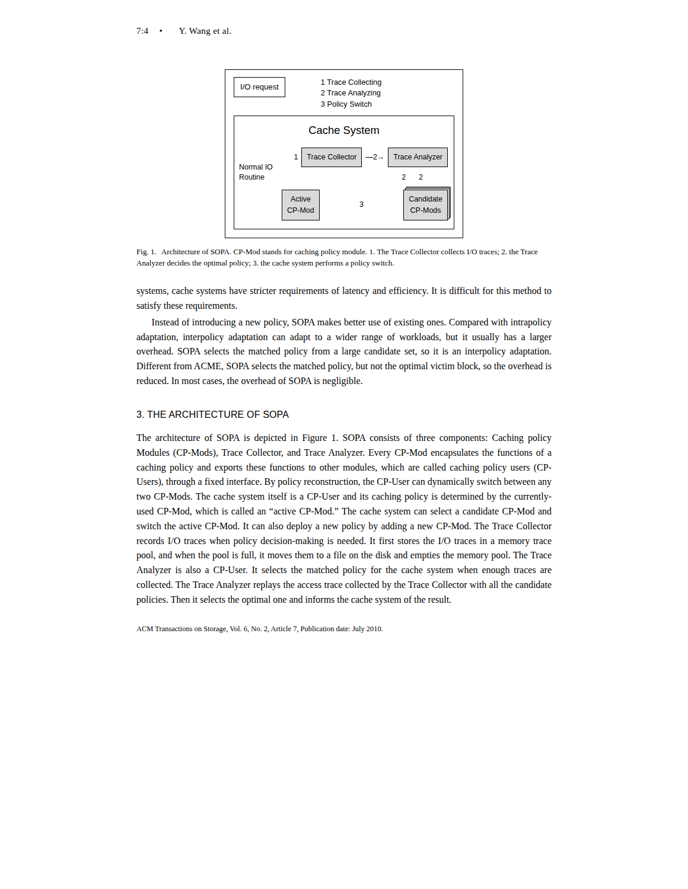7:4•Y. Wang et al.
I/O request
1 Trace Collecting
2 Trace Analyzing
3 Policy Switch
Cache System
Normal IO
Routine
1
Trace Collector
—2→
Trace Analyzer
22
Active
CP-Mod
3
Candidate
CP-Mods
Fig. 1. Architecture of SOPA. CP-Mod stands for caching policy module. 1. The Trace Collector collects I/O traces; 2. the Trace Analyzer decides the optimal policy; 3. the cache system performs a policy switch.
systems, cache systems have stricter requirements of latency and efficiency. It is difficult for this method to satisfy these requirements.
Instead of introducing a new policy, SOPA makes better use of existing ones. Compared with intrapolicy adaptation, interpolicy adaptation can adapt to a wider range of workloads, but it usually has a larger overhead. SOPA selects the matched policy from a large candidate set, so it is an interpolicy adaptation. Different from ACME, SOPA selects the matched policy, but not the optimal victim block, so the overhead is reduced. In most cases, the overhead of SOPA is negligible.
3. THE ARCHITECTURE OF SOPA
The architecture of SOPA is depicted in Figure 1. SOPA consists of three components: Caching policy Modules (CP-Mods), Trace Collector, and Trace Analyzer. Every CP-Mod encapsulates the functions of a caching policy and exports these functions to other modules, which are called caching policy users (CP-Users), through a fixed interface. By policy reconstruction, the CP-User can dynamically switch between any two CP-Mods. The cache system itself is a CP-User and its caching policy is determined by the currently-used CP-Mod, which is called an “active CP-Mod.” The cache system can select a candidate CP-Mod and switch the active CP-Mod. It can also deploy a new policy by adding a new CP-Mod. The Trace Collector records I/O traces when policy decision-making is needed. It first stores the I/O traces in a memory trace pool, and when the pool is full, it moves them to a file on the disk and empties the memory pool. The Trace Analyzer is also a CP-User. It selects the matched policy for the cache system when enough traces are collected. The Trace Analyzer replays the access trace collected by the Trace Collector with all the candidate policies. Then it selects the optimal one and informs the cache system of the result.
ACM Transactions on Storage, Vol. 6, No. 2, Article 7, Publication date: July 2010.